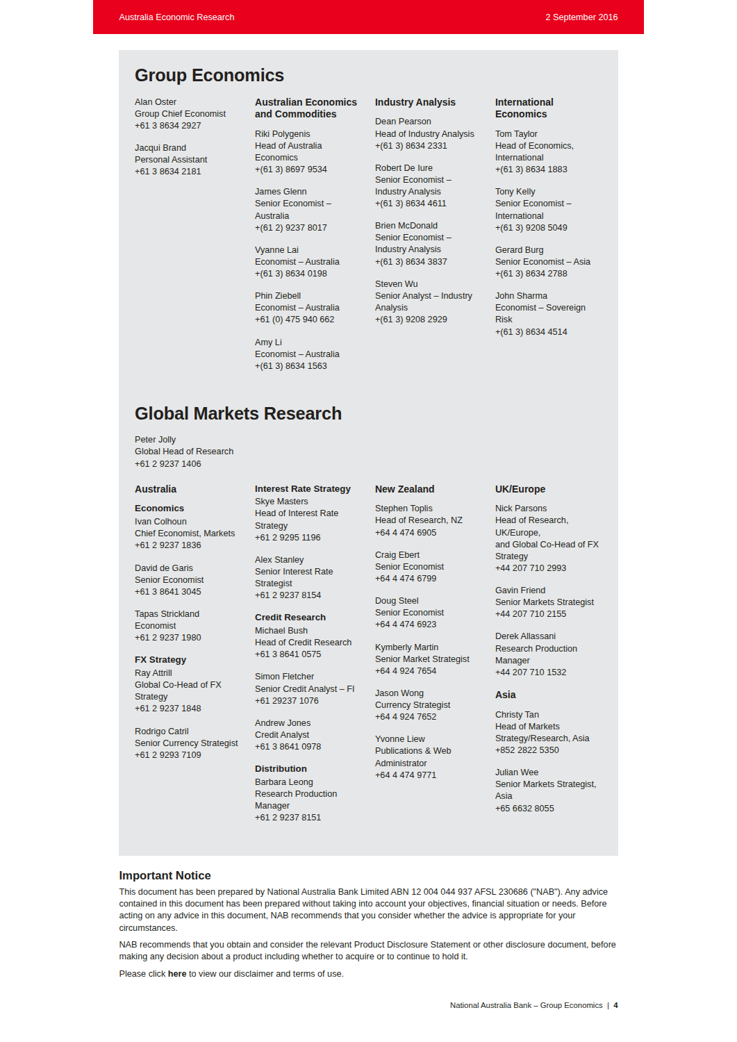Australia Economic Research
2 September 2016
Group Economics
Alan Oster Group Chief Economist +61 3 8634 2927
Jacqui Brand Personal Assistant +61 3 8634 2181
Australian Economics
and Commodities
Riki Polygenis Head of Australia Economics +(61 3) 8697 9534
James Glenn Senior Economist – Australia +(61 2) 9237 8017
Vyanne Lai Economist – Australia +(61 3) 8634 0198
Phin Ziebell Economist – Australia +61 (0) 475 940 662
Amy Li Economist – Australia +(61 3) 8634 1563
Industry Analysis
Dean Pearson Head of Industry Analysis +(61 3) 8634 2331
Robert De Iure Senior Economist – Industry Analysis +(61 3) 8634 4611
Brien McDonald Senior Economist – Industry Analysis +(61 3) 8634 3837
Steven Wu Senior Analyst – Industry Analysis +(61 3) 9208 2929
International Economics
Tom Taylor Head of Economics, International +(61 3) 8634 1883
Tony Kelly Senior Economist – International +(61 3) 9208 5049
Gerard Burg Senior Economist – Asia +(61 3) 8634 2788
John Sharma Economist – Sovereign Risk +(61 3) 8634 4514
Global Markets Research
Peter Jolly Global Head of Research +61 2 9237 1406
Australia
Economics
Ivan Colhoun Chief Economist, Markets +61 2 9237 1836
David de Garis Senior Economist +61 3 8641 3045
Tapas Strickland Economist +61 2 9237 1980
FX Strategy
Ray Attrill Global Co-Head of FX Strategy +61 2 9237 1848
Rodrigo Catril Senior Currency Strategist +61 2 9293 7109
Interest Rate Strategy
Skye Masters Head of Interest Rate Strategy +61 2 9295 1196
Alex Stanley Senior Interest Rate Strategist +61 2 9237 8154
Credit Research
Michael Bush Head of Credit Research +61 3 8641 0575
Simon Fletcher Senior Credit Analyst – FI +61 29237 1076
Andrew Jones Credit Analyst +61 3 8641 0978
Distribution
Barbara Leong Research Production Manager +61 2 9237 8151
New Zealand
Stephen Toplis Head of Research, NZ +64 4 474 6905
Craig Ebert Senior Economist +64 4 474 6799
Doug Steel Senior Economist +64 4 474 6923
Kymberly Martin Senior Market Strategist +64 4 924 7654
Jason Wong Currency Strategist +64 4 924 7652
Yvonne Liew Publications & Web Administrator +64 4 474 9771
UK/Europe
Nick Parsons Head of Research, UK/Europe,
and Global Co-Head of FX Strategy +44 207 710 2993
Gavin Friend Senior Markets Strategist +44 207 710 2155
Derek Allassani Research Production Manager +44 207 710 1532
Asia
Christy Tan Head of Markets Strategy/Research, Asia +852 2822 5350
Julian Wee Senior Markets Strategist, Asia +65 6632 8055
Important Notice
This document has been prepared by National Australia Bank Limited ABN 12 004 044 937 AFSL 230686 ("NAB"). Any advice contained in this document has been prepared without taking into account your objectives, financial situation or needs. Before acting on any advice in this document, NAB recommends that you consider whether the advice is appropriate for your circumstances.
NAB recommends that you obtain and consider the relevant Product Disclosure Statement or other disclosure document, before making any decision about a product including whether to acquire or to continue to hold it.
Please click here to view our disclaimer and terms of use.
National Australia Bank – Group Economics | 4